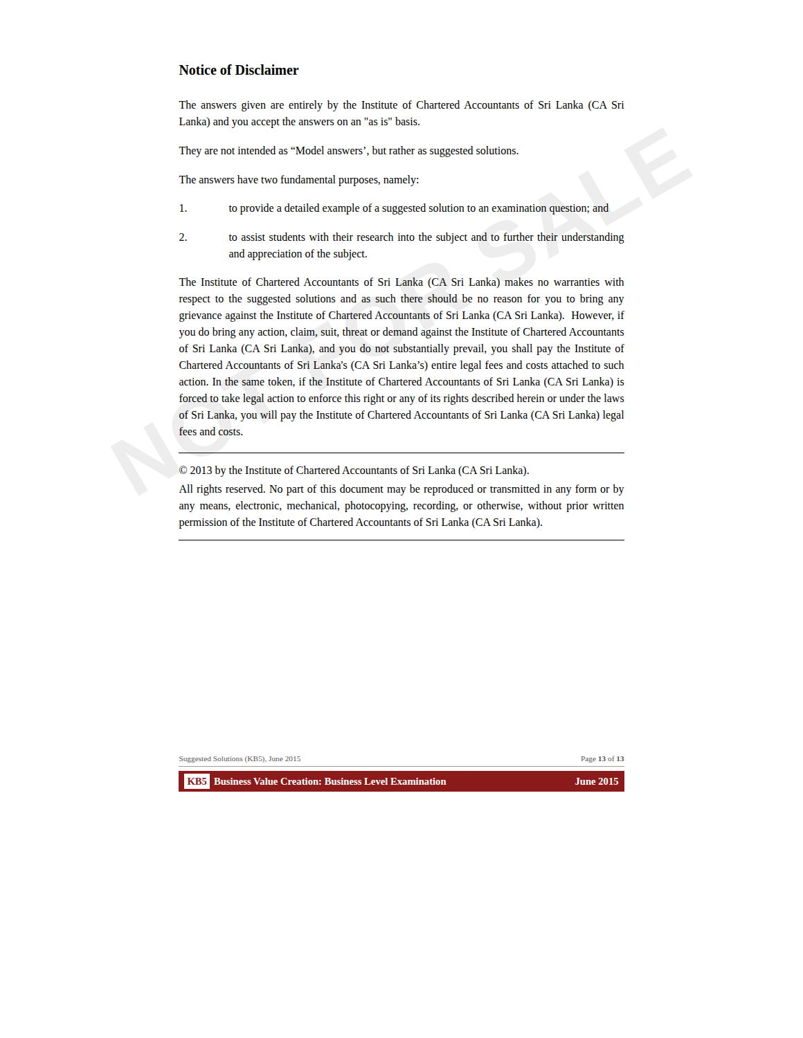NOT FOR SALE
Notice of Disclaimer
The answers given are entirely by the Institute of Chartered Accountants of Sri Lanka (CA Sri Lanka) and you accept the answers on an "as is" basis.
They are not intended as “Model answers’, but rather as suggested solutions.
The answers have two fundamental purposes, namely:
1. to provide a detailed example of a suggested solution to an examination question; and
2. to assist students with their research into the subject and to further their understanding and appreciation of the subject.
The Institute of Chartered Accountants of Sri Lanka (CA Sri Lanka) makes no warranties with respect to the suggested solutions and as such there should be no reason for you to bring any grievance against the Institute of Chartered Accountants of Sri Lanka (CA Sri Lanka). However, if you do bring any action, claim, suit, threat or demand against the Institute of Chartered Accountants of Sri Lanka (CA Sri Lanka), and you do not substantially prevail, you shall pay the Institute of Chartered Accountants of Sri Lanka's (CA Sri Lanka’s) entire legal fees and costs attached to such action. In the same token, if the Institute of Chartered Accountants of Sri Lanka (CA Sri Lanka) is forced to take legal action to enforce this right or any of its rights described herein or under the laws of Sri Lanka, you will pay the Institute of Chartered Accountants of Sri Lanka (CA Sri Lanka) legal fees and costs.
© 2013 by the Institute of Chartered Accountants of Sri Lanka (CA Sri Lanka).
All rights reserved. No part of this document may be reproduced or transmitted in any form or by any means, electronic, mechanical, photocopying, recording, or otherwise, without prior written permission of the Institute of Chartered Accountants of Sri Lanka (CA Sri Lanka).
Suggested Solutions (KB5), June 2015 Page 13 of 13
KB5 Business Value Creation: Business Level Examination June 2015